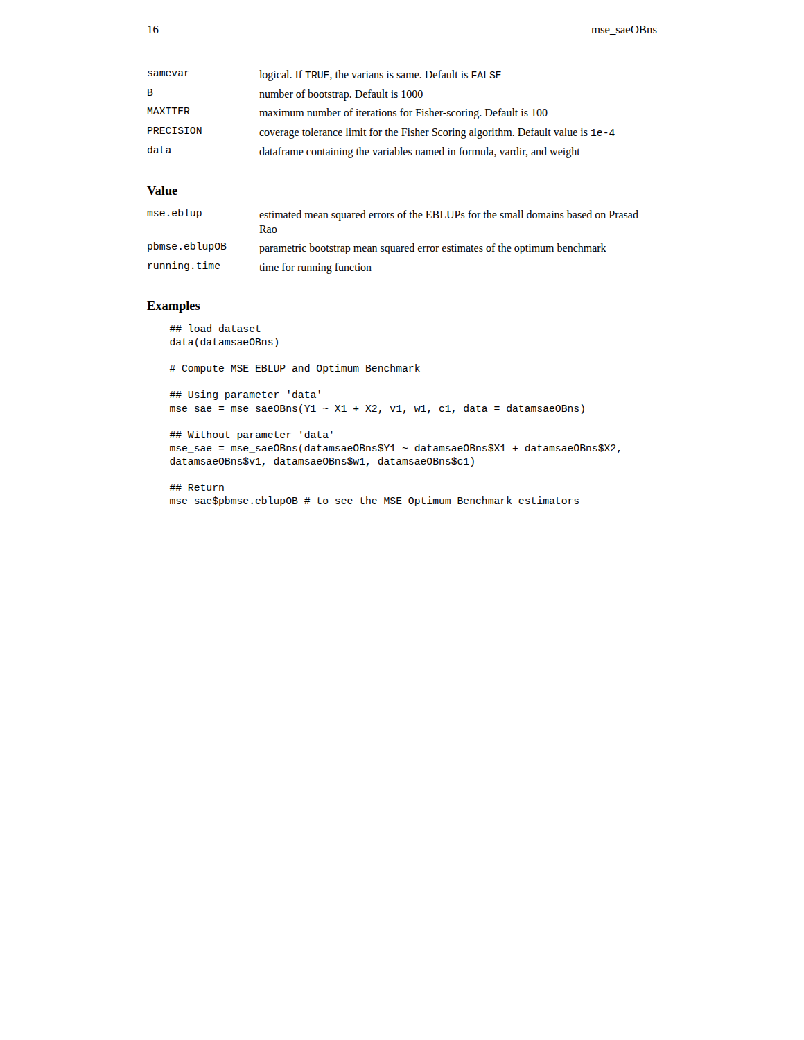16 mse_saeOBns
samevar
logical. If TRUE, the varians is same. Default is FALSE
B
number of bootstrap. Default is 1000
MAXITER
maximum number of iterations for Fisher-scoring. Default is 100
PRECISION
coverage tolerance limit for the Fisher Scoring algorithm. Default value is 1e-4
data
dataframe containing the variables named in formula, vardir, and weight
Value
mse.eblup
estimated mean squared errors of the EBLUPs for the small domains based on Prasad Rao
pbmse.eblupOB
parametric bootstrap mean squared error estimates of the optimum benchmark
running.time
time for running function
Examples
## load dataset
data(datamsaeOBns)

# Compute MSE EBLUP and Optimum Benchmark

## Using parameter 'data'
mse_sae = mse_saeOBns(Y1 ~ X1 + X2, v1, w1, c1, data = datamsaeOBns)

## Without parameter 'data'
mse_sae = mse_saeOBns(datamsaeOBns$Y1 ~ datamsaeOBns$X1 + datamsaeOBns$X2,
datamsaeOBns$v1, datamsaeOBns$w1, datamsaeOBns$c1)

## Return
mse_sae$pbmse.eblupOB # to see the MSE Optimum Benchmark estimators